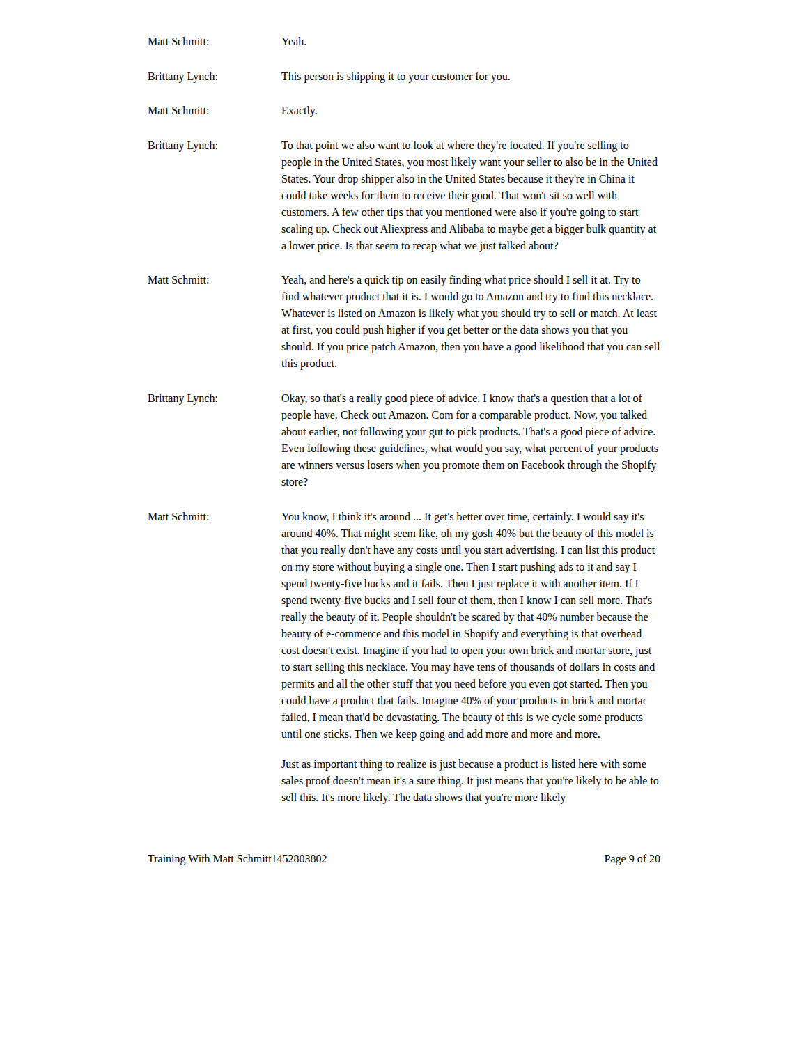Matt Schmitt:
Yeah.
Brittany Lynch:
This person is shipping it to your customer for you.
Matt Schmitt:
Exactly.
Brittany Lynch:
To that point we also want to look at where they're located. If you're selling to people in the United States, you most likely want your seller to also be in the United States. Your drop shipper also in the United States because it they're in China it could take weeks for them to receive their good. That won't sit so well with customers. A few other tips that you mentioned were also if you're going to start scaling up. Check out Aliexpress and Alibaba to maybe get a bigger bulk quantity at a lower price. Is that seem to recap what we just talked about?
Matt Schmitt:
Yeah, and here's a quick tip on easily finding what price should I sell it at. Try to find whatever product that it is. I would go to Amazon and try to find this necklace. Whatever is listed on Amazon is likely what you should try to sell or match. At least at first, you could push higher if you get better or the data shows you that you should. If you price patch Amazon, then you have a good likelihood that you can sell this product.
Brittany Lynch:
Okay, so that's a really good piece of advice. I know that's a question that a lot of people have. Check out Amazon. Com for a comparable product. Now, you talked about earlier, not following your gut to pick products. That's a good piece of advice. Even following these guidelines, what would you say, what percent of your products are winners versus losers when you promote them on Facebook through the Shopify store?
Matt Schmitt:
You know, I think it's around ... It get's better over time, certainly. I would say it's around 40%. That might seem like, oh my gosh 40% but the beauty of this model is that you really don't have any costs until you start advertising. I can list this product on my store without buying a single one. Then I start pushing ads to it and say I spend twenty-five bucks and it fails. Then I just replace it with another item. If I spend twenty-five bucks and I sell four of them, then I know I can sell more. That's really the beauty of it. People shouldn't be scared by that 40% number because the beauty of e-commerce and this model in Shopify and everything is that overhead cost doesn't exist. Imagine if you had to open your own brick and mortar store, just to start selling this necklace. You may have tens of thousands of dollars in costs and permits and all the other stuff that you need before you even got started. Then you could have a product that fails. Imagine 40% of your products in brick and mortar failed, I mean that'd be devastating. The beauty of this is we cycle some products until one sticks. Then we keep going and add more and more and more.
Just as important thing to realize is just because a product is listed here with some sales proof doesn't mean it's a sure thing. It just means that you're likely to be able to sell this. It's more likely. The data shows that you're more likely
Training With Matt Schmitt1452803802 Page 9 of 20